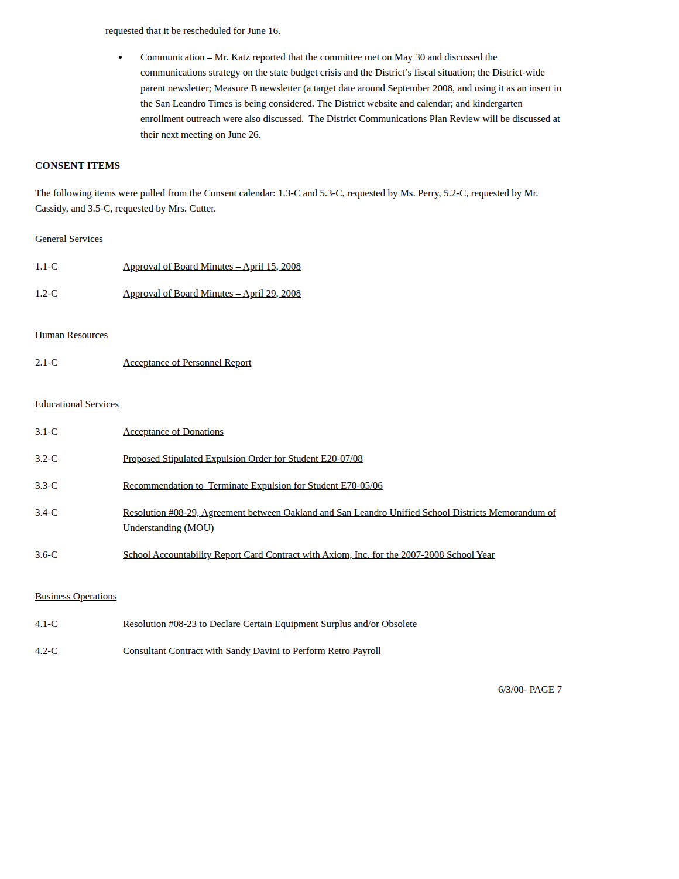requested that it be rescheduled for June 16.
Communication – Mr. Katz reported that the committee met on May 30 and discussed the communications strategy on the state budget crisis and the District’s fiscal situation; the District-wide parent newsletter; Measure B newsletter (a target date around September 2008, and using it as an insert in the San Leandro Times is being considered. The District website and calendar; and kindergarten enrollment outreach were also discussed. The District Communications Plan Review will be discussed at their next meeting on June 26.
CONSENT ITEMS
The following items were pulled from the Consent calendar: 1.3-C and 5.3-C, requested by Ms. Perry, 5.2-C, requested by Mr. Cassidy, and 3.5-C, requested by Mrs. Cutter.
General Services
| 1.1-C | Approval of Board Minutes – April 15, 2008 |
| 1.2-C | Approval of Board Minutes – April 29, 2008 |
Human Resources
| 2.1-C | Acceptance of Personnel Report |
Educational Services
| 3.1-C | Acceptance of Donations |
| 3.2-C | Proposed Stipulated Expulsion Order for Student E20-07/08 |
| 3.3-C | Recommendation to Terminate Expulsion for Student E70-05/06 |
| 3.4-C | Resolution #08-29, Agreement between Oakland and San Leandro Unified School Districts Memorandum of Understanding (MOU) |
| 3.6-C | School Accountability Report Card Contract with Axiom, Inc. for the 2007-2008 School Year |
Business Operations
| 4.1-C | Resolution #08-23 to Declare Certain Equipment Surplus and/or Obsolete |
| 4.2-C | Consultant Contract with Sandy Davini to Perform Retro Payroll |
6/3/08- PAGE 7